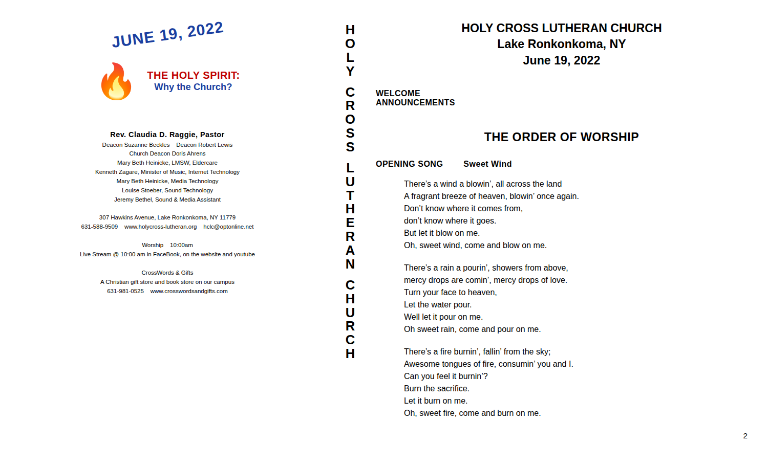JUNE 19, 2022
🔥
THE HOLY SPIRIT:
Why the Church?
Rev. Claudia D. Raggie, Pastor
Deacon Suzanne Beckles Deacon Robert Lewis
Church Deacon Doris Ahrens
Mary Beth Heinicke, LMSW, Eldercare
Kenneth Zagare, Minister of Music, Internet Technology
Mary Beth Heinicke, Media Technology
Louise Stoeber, Sound Technology
Jeremy Bethel, Sound & Media Assistant
307 Hawkins Avenue, Lake Ronkonkoma, NY 11779
631-588-9509 www.holycross-lutheran.org hclc@optonline.net
Worship 10:00am
Live Stream @ 10:00 am in FaceBook, on the website and youtube
CrossWords & Gifts
A Christian gift store and book store on our campus
631-981-0525 www.crosswordsandgifts.com
HOLY CROSS LUTHERAN CHURCH
HOLY CROSS LUTHERAN CHURCH
Lake Ronkonkoma, NY
June 19, 2022
WELCOME
ANNOUNCEMENTS
THE ORDER OF WORSHIP
OPENING SONGSweet Wind
There’s a wind a blowin’, all across the land
A fragrant breeze of heaven, blowin’ once again.
Don’t know where it comes from,
don’t know where it goes.
But let it blow on me.
Oh, sweet wind, come and blow on me.
There’s a rain a pourin’, showers from above,
mercy drops are comin’, mercy drops of love.
Turn your face to heaven,
Let the water pour.
Well let it pour on me.
Oh sweet rain, come and pour on me.
There’s a fire burnin’, fallin’ from the sky;
Awesome tongues of fire, consumin’ you and I.
Can you feel it burnin’?
Burn the sacrifice.
Let it burn on me.
Oh, sweet fire, come and burn on me.
2